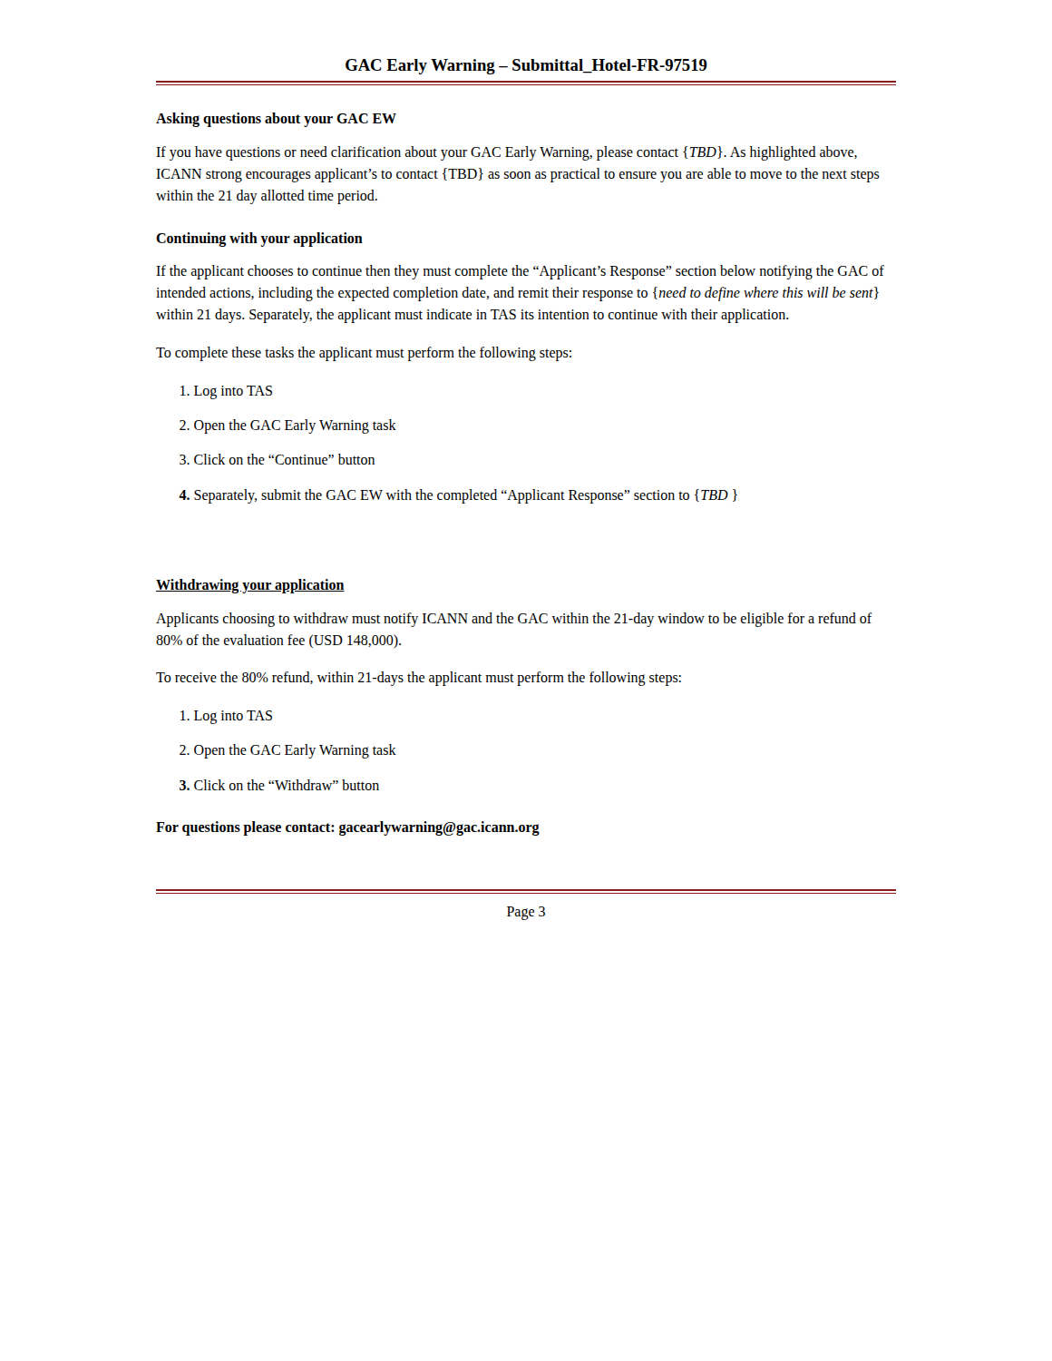GAC Early Warning – Submittal_Hotel-FR-97519
Asking questions about your GAC EW
If you have questions or need clarification about your GAC Early Warning, please contact {TBD}. As highlighted above, ICANN strong encourages applicant’s to contact {TBD} as soon as practical to ensure you are able to move to the next steps within the 21 day allotted time period.
Continuing with your application
If the applicant chooses to continue then they must complete the “Applicant’s Response” section below notifying the GAC of intended actions, including the expected completion date, and remit their response to {need to define where this will be sent} within 21 days. Separately, the applicant must indicate in TAS its intention to continue with their application.
To complete these tasks the applicant must perform the following steps:
Log into TAS
Open the GAC Early Warning task
Click on the “Continue” button
Separately, submit the GAC EW with the completed “Applicant Response” section to {TBD }
Withdrawing your application
Applicants choosing to withdraw must notify ICANN and the GAC within the 21-day window to be eligible for a refund of 80% of the evaluation fee (USD 148,000).
To receive the 80% refund, within 21-days the applicant must perform the following steps:
Log into TAS
Open the GAC Early Warning task
Click on the “Withdraw” button
For questions please contact: gacearlywarning@gac.icann.org
Page 3